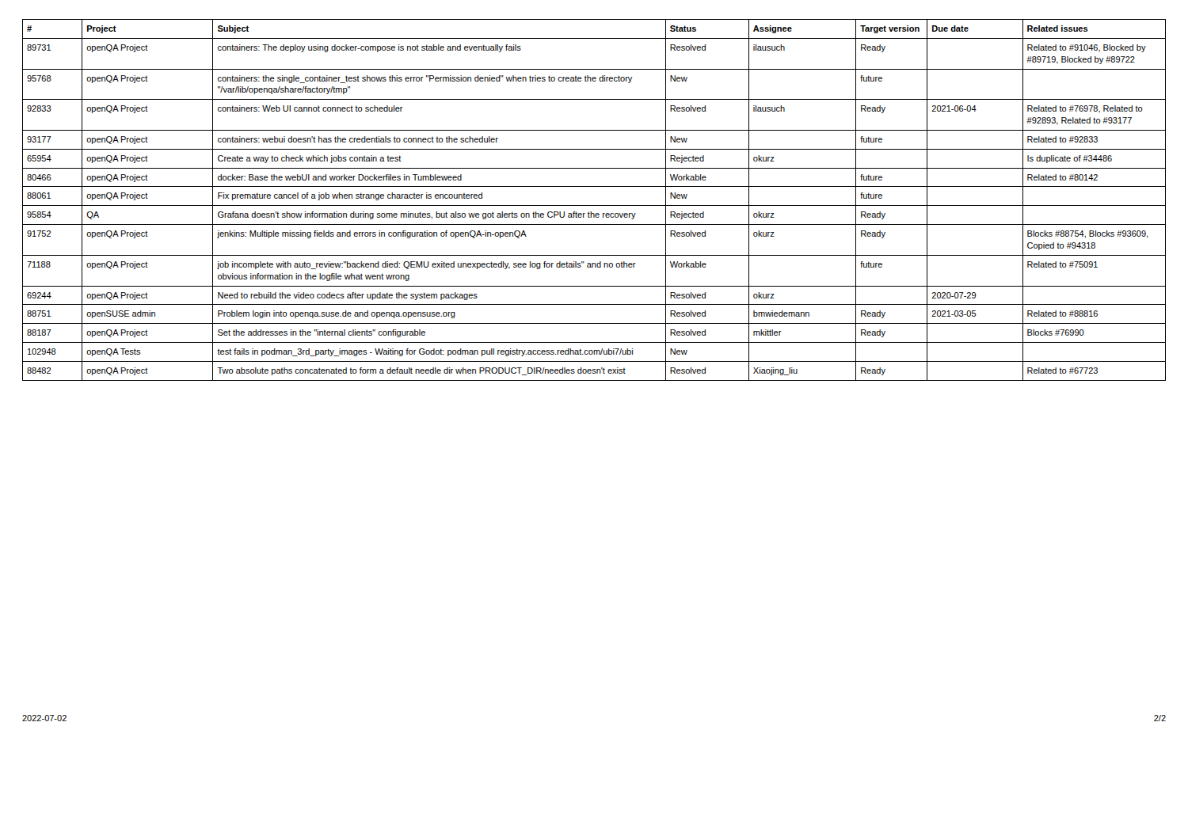| # | Project | Subject | Status | Assignee | Target version | Due date | Related issues |
| --- | --- | --- | --- | --- | --- | --- | --- |
| 89731 | openQA Project | containers: The deploy using docker-compose is not stable and eventually fails | Resolved | ilausuch | Ready | | Related to #91046, Blocked by #89719, Blocked by #89722 |
| 95768 | openQA Project | containers: the single_container_test shows this error "Permission denied" when tries to create the directory "/var/lib/openqa/share/factory/tmp" | New | | future | | |
| 92833 | openQA Project | containers: Web UI cannot connect to scheduler | Resolved | ilausuch | Ready | 2021-06-04 | Related to #76978, Related to #92893, Related to #93177 |
| 93177 | openQA Project | containers: webui doesn't has the credentials to connect to the scheduler | New | | future | | Related to #92833 |
| 65954 | openQA Project | Create a way to check which jobs contain a test | Rejected | okurz | | | Is duplicate of #34486 |
| 80466 | openQA Project | docker: Base the webUI and worker Dockerfiles in Tumbleweed | Workable | | future | | Related to #80142 |
| 88061 | openQA Project | Fix premature cancel of a job when strange character is encountered | New | | future | | |
| 95854 | QA | Grafana doesn't show information during some minutes, but also we got alerts on the CPU after the recovery | Rejected | okurz | Ready | | |
| 91752 | openQA Project | jenkins: Multiple missing fields and errors in configuration of openQA-in-openQA | Resolved | okurz | Ready | | Blocks #88754, Blocks #93609, Copied to #94318 |
| 71188 | openQA Project | job incomplete with auto_review:"backend died: QEMU exited unexpectedly, see log for details" and no other obvious information in the logfile what went wrong | Workable | | future | | Related to #75091 |
| 69244 | openQA Project | Need to rebuild the video codecs after update the system packages | Resolved | okurz | | 2020-07-29 | |
| 88751 | openSUSE admin | Problem login into openqa.suse.de and openqa.opensuse.org | Resolved | bmwiedemann | Ready | 2021-03-05 | Related to #88816 |
| 88187 | openQA Project | Set the addresses in the "internal clients" configurable | Resolved | mkittler | Ready | | Blocks #76990 |
| 102948 | openQA Tests | test fails in podman_3rd_party_images - Waiting for Godot: podman pull registry.access.redhat.com/ubi7/ubi | New | | | | |
| 88482 | openQA Project | Two absolute paths concatenated to form a default needle dir when PRODUCT_DIR/needles doesn't exist | Resolved | Xiaojing_liu | Ready | | Related to #67723 |
2022-07-02 2/2